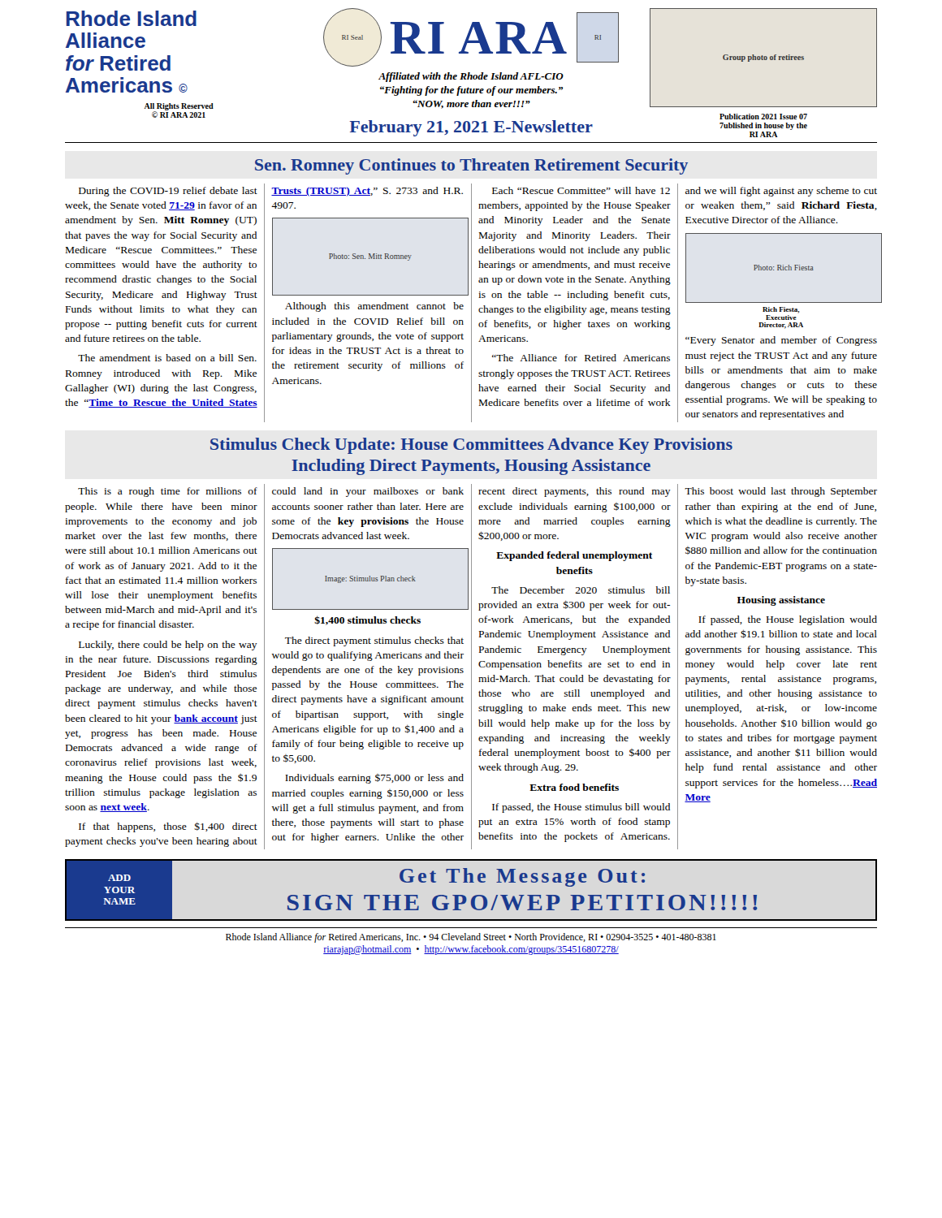Rhode Island
Alliance
for Retired
Americans ©
All Rights Reserved
© RI ARA 2021
RI Seal
RI ARA
RI
Affiliated with the Rhode Island AFL-CIO
“Fighting for the future of our members.”
“NOW, more than ever!!!”
February 21, 2021 E-Newsletter
Group photo of retirees
Publication 2021 Issue 07
7ublished in house by the
RI ARA
Sen. Romney Continues to Threaten Retirement Security
During the COVID-19 relief debate last week, the Senate voted 71-29 in favor of an amendment by Sen. Mitt Romney (UT) that paves the way for Social Security and Medicare “Rescue Committees.” These committees would have the authority to recommend drastic changes to the Social Security, Medicare and Highway Trust Funds without limits to what they can propose -- putting benefit cuts for current and future retirees on the table.
The amendment is based on a bill Sen. Romney introduced with Rep. Mike Gallagher (WI) during the last Congress, the “Time to Rescue the United States Trusts (TRUST) Act,” S. 2733 and H.R. 4907.
Photo: Sen. Mitt Romney
Although this amendment cannot be included in the COVID Relief bill on parliamentary grounds, the vote of support for ideas in the TRUST Act is a threat to the retirement security of millions of Americans.
Each “Rescue Committee” will have 12 members, appointed by the House Speaker and Minority Leader and the Senate Majority and Minority Leaders. Their deliberations would not include any public hearings or amendments, and must receive an up or down vote in the Senate. Anything is on the table -- including benefit cuts, changes to the eligibility age, means testing of benefits, or higher taxes on working Americans.
“The Alliance for Retired Americans strongly opposes the TRUST ACT. Retirees have earned their Social Security and Medicare benefits over a lifetime of work and we will fight against any scheme to cut or weaken them,” said Richard Fiesta, Executive Director of the Alliance.
Photo: Rich Fiesta
Rich Fiesta,
Executive
Director, ARA
“Every Senator and member of Congress must reject the TRUST Act and any future bills or amendments that aim to make dangerous changes or cuts to these essential programs. We will be speaking to our senators and representatives and
Stimulus Check Update: House Committees Advance Key Provisions
Including Direct Payments, Housing Assistance
This is a rough time for millions of people. While there have been minor improvements to the economy and job market over the last few months, there were still about 10.1 million Americans out of work as of January 2021. Add to it the fact that an estimated 11.4 million workers will lose their unemployment benefits between mid-March and mid-April and it's a recipe for financial disaster.
Luckily, there could be help on the way in the near future. Discussions regarding President Joe Biden's third stimulus package are underway, and while those direct payment stimulus checks haven't been cleared to hit your bank account just yet, progress has been made. House Democrats advanced a wide range of coronavirus relief provisions last week, meaning the House could pass the $1.9 trillion stimulus package legislation as soon as next week.
If that happens, those $1,400 direct payment checks you've been hearing about could land in your mailboxes or bank accounts sooner rather than later. Here are some of the key provisions the House Democrats advanced last week.
Image: Stimulus Plan check
$1,400 stimulus checks
The direct payment stimulus checks that would go to qualifying Americans and their dependents are one of the key provisions passed by the House committees. The direct payments have a significant amount of bipartisan support, with single Americans eligible for up to $1,400 and a family of four being eligible to receive up to $5,600.
Individuals earning $75,000 or less and married couples earning $150,000 or less will get a full stimulus payment, and from there, those payments will start to phase out for higher earners. Unlike the other recent direct payments, this round may exclude individuals earning $100,000 or more and married couples earning $200,000 or more.
Expanded federal unemployment benefits
The December 2020 stimulus bill provided an extra $300 per week for out-of-work Americans, but the expanded Pandemic Unemployment Assistance and Pandemic Emergency Unemployment Compensation benefits are set to end in mid-March. That could be devastating for those who are still unemployed and struggling to make ends meet. This new bill would help make up for the loss by expanding and increasing the weekly federal unemployment boost to $400 per week through Aug. 29.
Extra food benefits
If passed, the House stimulus bill would put an extra 15% worth of food stamp benefits into the pockets of Americans. This boost would last through September rather than expiring at the end of June, which is what the deadline is currently. The WIC program would also receive another $880 million and allow for the continuation of the Pandemic-EBT programs on a state-by-state basis.
Housing assistance
If passed, the House legislation would add another $19.1 billion to state and local governments for housing assistance. This money would help cover late rent payments, rental assistance programs, utilities, and other housing assistance to unemployed, at-risk, or low-income households. Another $10 billion would go to states and tribes for mortgage payment assistance, and another $11 billion would help fund rental assistance and other support services for the homeless….Read More
ADD
YOUR
NAME
Get The Message Out:
SIGN THE GPO/WEP PETITION!!!!!
Rhode Island Alliance for Retired Americans, Inc. • 94 Cleveland Street • North Providence, RI • 02904-3525 • 401-480-8381
riarajap@hotmail.com • http://www.facebook.com/groups/354516807278/